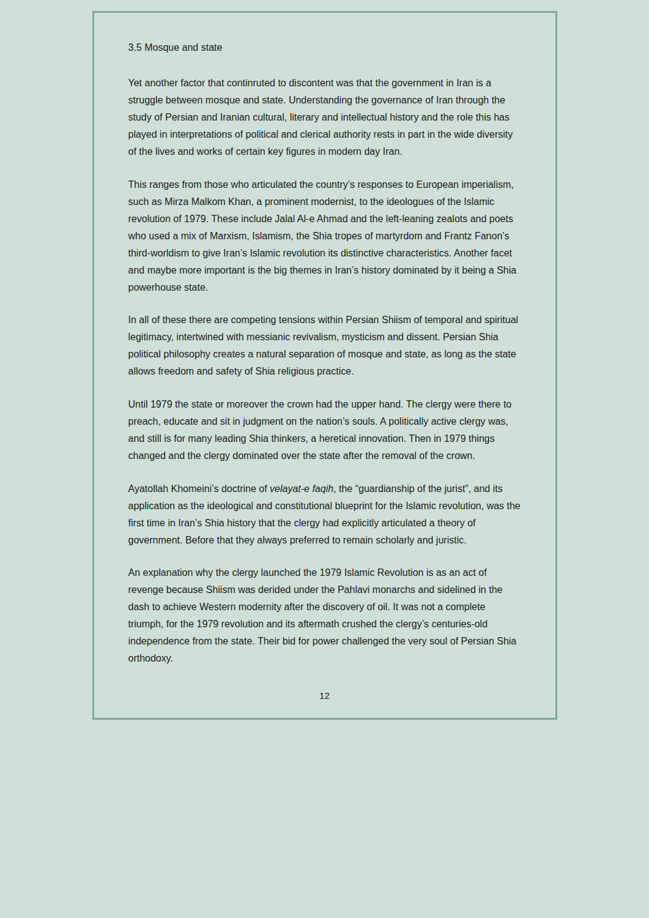3.5 Mosque and state
Yet another factor that continruted to discontent was that the government in Iran is a struggle between mosque and state. Understanding the governance of Iran through the study of Persian and Iranian cultural, literary and intellectual history and the role this has played in interpretations of political and clerical authority rests in part in the wide diversity of the lives and works of certain key figures in modern day Iran.
This ranges from those who articulated the country’s responses to European imperialism, such as Mirza Malkom Khan, a prominent modernist, to the ideologues of the Islamic revolution of 1979. These include Jalal Al-e Ahmad and the left-leaning zealots and poets who used a mix of Marxism, Islamism, the Shia tropes of martyrdom and Frantz Fanon’s third-worldism to give Iran’s Islamic revolution its distinctive characteristics. Another facet and maybe more important is the big themes in Iran’s history dominated by it being a Shia powerhouse state.
In all of these there are competing tensions within Persian Shiism of temporal and spiritual legitimacy, intertwined with messianic revivalism, mysticism and dissent. Persian Shia political philosophy creates a natural separation of mosque and state, as long as the state allows freedom and safety of Shia religious practice.
Until 1979 the state or moreover the crown had the upper hand. The clergy were there to preach, educate and sit in judgment on the nation’s souls. A politically active clergy was, and still is for many leading Shia thinkers, a heretical innovation. Then in 1979 things changed and the clergy dominated over the state after the removal of the crown.
Ayatollah Khomeini’s doctrine of velayat-e faqih, the “guardianship of the jurist”, and its application as the ideological and constitutional blueprint for the Islamic revolution, was the first time in Iran’s Shia history that the clergy had explicitly articulated a theory of government. Before that they always preferred to remain scholarly and juristic.
An explanation why the clergy launched the 1979 Islamic Revolution is as an act of revenge because Shiism was derided under the Pahlavi monarchs and sidelined in the dash to achieve Western modernity after the discovery of oil. It was not a complete triumph, for the 1979 revolution and its aftermath crushed the clergy’s centuries-old independence from the state. Their bid for power challenged the very soul of Persian Shia orthodoxy.
12